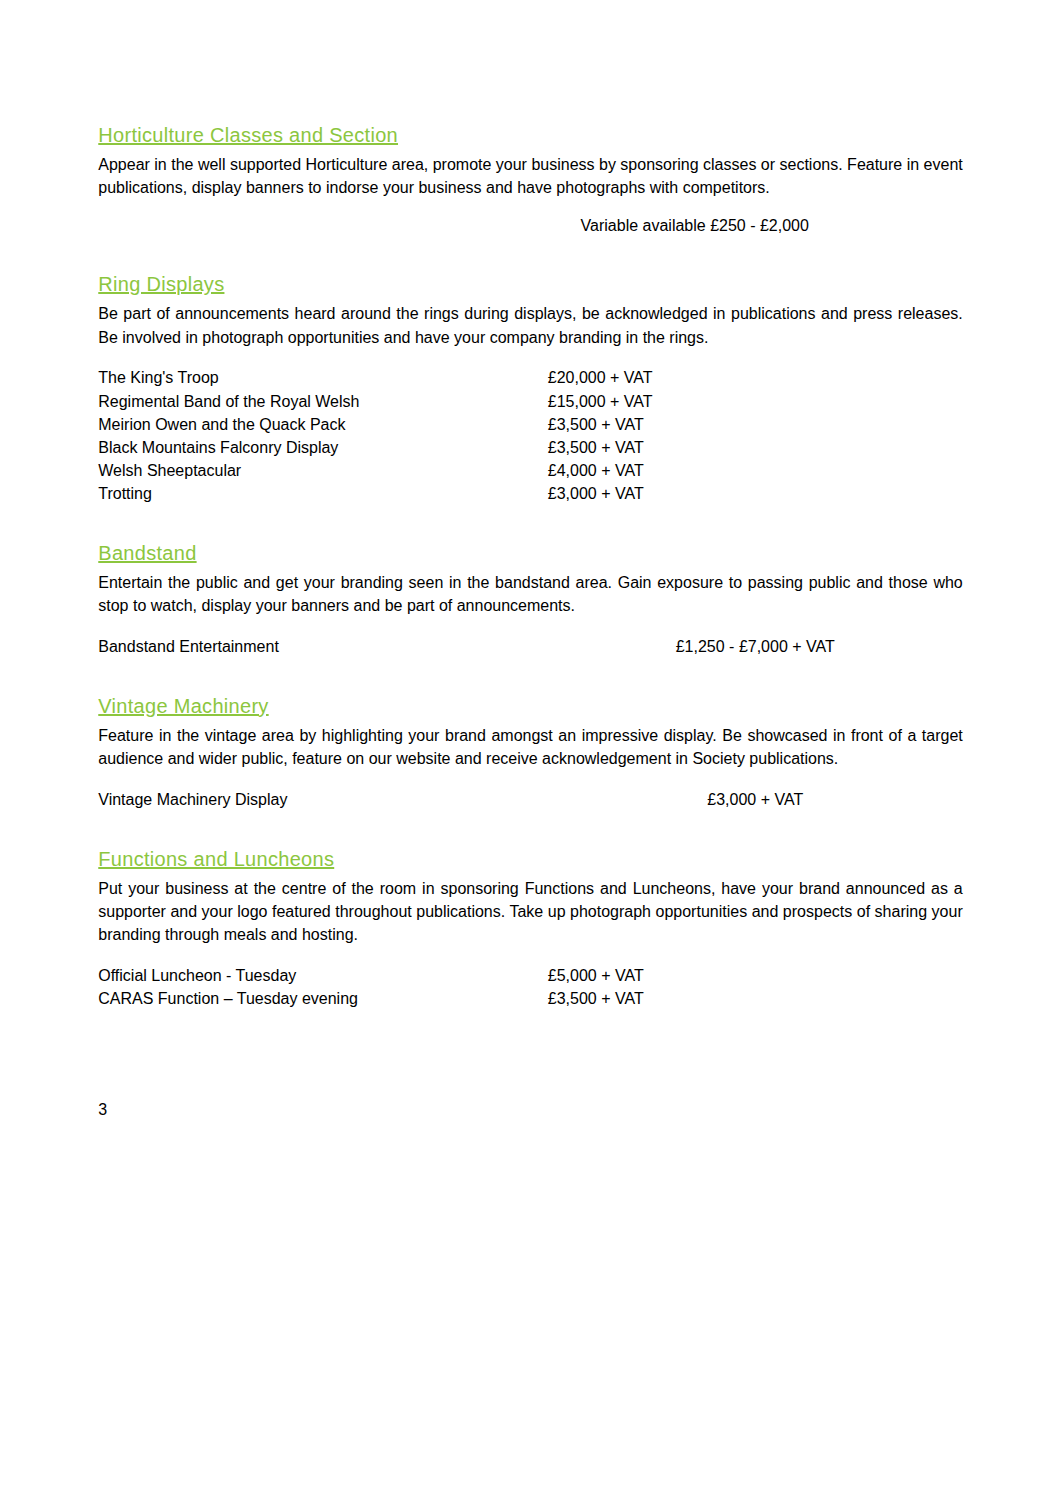Horticulture Classes and Section
Appear in the well supported Horticulture area, promote your business by sponsoring classes or sections. Feature in event publications, display banners to indorse your business and have photographs with competitors.
Variable available £250 - £2,000
Ring Displays
Be part of announcements heard around the rings during displays, be acknowledged in publications and press releases. Be involved in photograph opportunities and have your company branding in the rings.
| The King's Troop | £20,000 + VAT |
| Regimental Band of the Royal Welsh | £15,000 + VAT |
| Meirion Owen and the Quack Pack | £3,500 + VAT |
| Black Mountains Falconry Display | £3,500 + VAT |
| Welsh Sheeptacular | £4,000 + VAT |
| Trotting | £3,000 + VAT |
Bandstand
Entertain the public and get your branding seen in the bandstand area. Gain exposure to passing public and those who stop to watch, display your banners and be part of announcements.
| Bandstand Entertainment | £1,250 - £7,000 + VAT |
Vintage Machinery
Feature in the vintage area by highlighting your brand amongst an impressive display. Be showcased in front of a target audience and wider public, feature on our website and receive acknowledgement in Society publications.
| Vintage Machinery Display | £3,000 + VAT |
Functions and Luncheons
Put your business at the centre of the room in sponsoring Functions and Luncheons, have your brand announced as a supporter and your logo featured throughout publications. Take up photograph opportunities and prospects of sharing your branding through meals and hosting.
| Official Luncheon - Tuesday | £5,000 + VAT |
| CARAS Function – Tuesday evening | £3,500 + VAT |
3